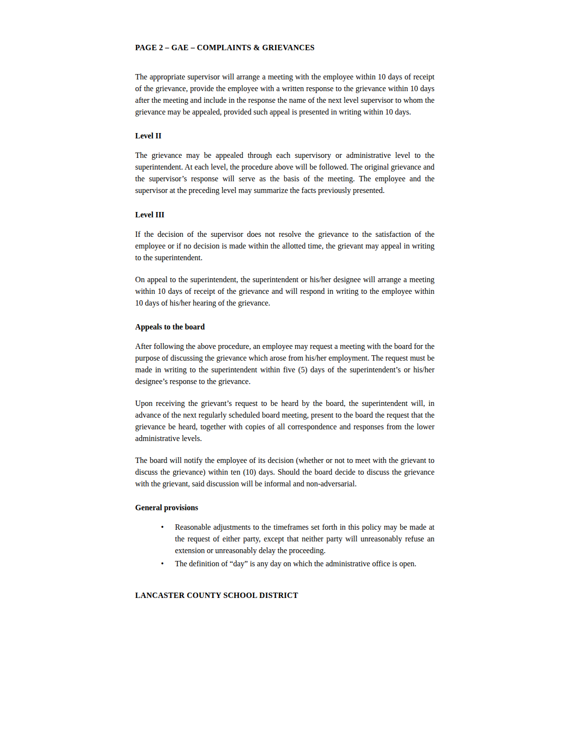PAGE 2 – GAE – COMPLAINTS & GRIEVANCES
The appropriate supervisor will arrange a meeting with the employee within 10 days of receipt of the grievance, provide the employee with a written response to the grievance within 10 days after the meeting and include in the response the name of the next level supervisor to whom the grievance may be appealed, provided such appeal is presented in writing within 10 days.
Level II
The grievance may be appealed through each supervisory or administrative level to the superintendent. At each level, the procedure above will be followed. The original grievance and the supervisor’s response will serve as the basis of the meeting. The employee and the supervisor at the preceding level may summarize the facts previously presented.
Level III
If the decision of the supervisor does not resolve the grievance to the satisfaction of the employee or if no decision is made within the allotted time, the grievant may appeal in writing to the superintendent.
On appeal to the superintendent, the superintendent or his/her designee will arrange a meeting within 10 days of receipt of the grievance and will respond in writing to the employee within 10 days of his/her hearing of the grievance.
Appeals to the board
After following the above procedure, an employee may request a meeting with the board for the purpose of discussing the grievance which arose from his/her employment. The request must be made in writing to the superintendent within five (5) days of the superintendent’s or his/her designee’s response to the grievance.
Upon receiving the grievant’s request to be heard by the board, the superintendent will, in advance of the next regularly scheduled board meeting, present to the board the request that the grievance be heard, together with copies of all correspondence and responses from the lower administrative levels.
The board will notify the employee of its decision (whether or not to meet with the grievant to discuss the grievance) within ten (10) days. Should the board decide to discuss the grievance with the grievant, said discussion will be informal and non-adversarial.
General provisions
Reasonable adjustments to the timeframes set forth in this policy may be made at the request of either party, except that neither party will unreasonably refuse an extension or unreasonably delay the proceeding.
The definition of “day” is any day on which the administrative office is open.
LANCASTER COUNTY SCHOOL DISTRICT